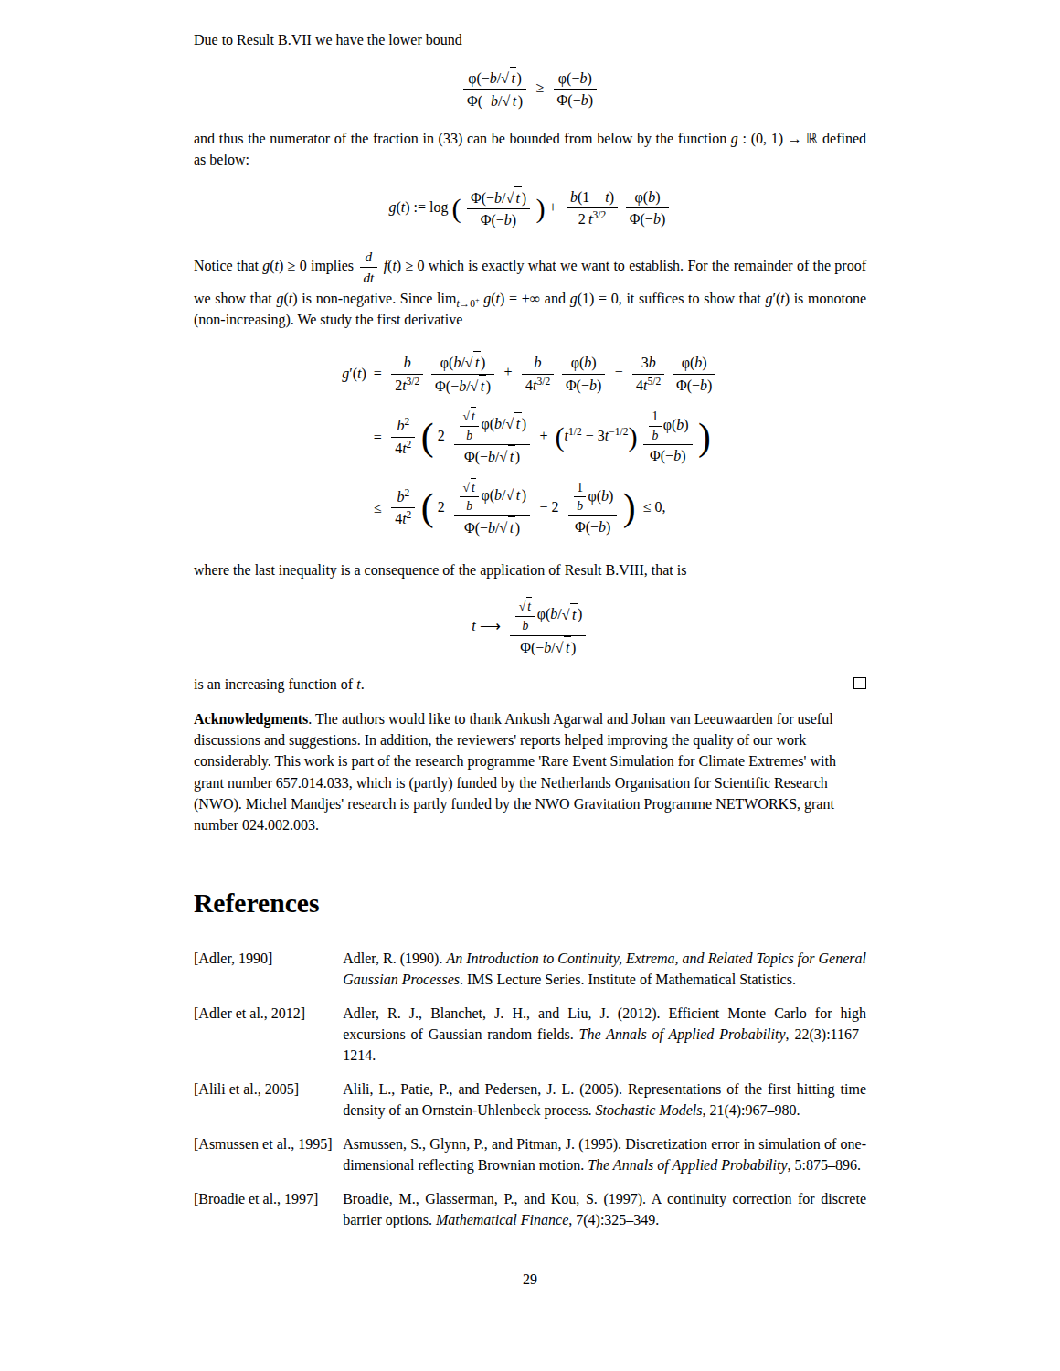Due to Result B.VII we have the lower bound
φ(−b/√t) Φ(−b/√t) ≥ φ(−b) Φ(−b)
and thus the numerator of the fraction in (33) can be bounded from below by the function g : (0, 1) → ℝ defined as below:
g(t) := log ( Φ(−b/√t) Φ(−b) ) + b(1 − t) 2 t3/2 φ(b) Φ(−b)
Notice that g(t) ≥ 0 implies ddt f(t) ≥ 0 which is exactly what we want to establish. For the remainder of the proof we show that g(t) is non-negative. Since limt→0+ g(t) = +∞ and g(1) = 0, it suffices to show that g′(t) is monotone (non-increasing). We study the first derivative
| g ′( t ) | = | b 2 t 3/2 φ( b / √ t ) Φ(− b / √ t ) + b 4 t 3/2 φ( b ) Φ(− b ) − 3 b 4 t 5/2 φ( b ) Φ(− b ) |
| | = | b 2 4 t 2 ( 2 √ t b φ( b / √ t ) Φ(− b / √ t ) + ( t 1/2 − 3 t −1/2 ) 1 b φ( b ) Φ(− b ) ) |
| | ≤ | b 2 4 t 2 ( 2 √ t b φ( b / √ t ) Φ(− b / √ t ) − 2 1 b φ( b ) Φ(− b ) ) ≤ 0, |
where the last inequality is a consequence of the application of Result B.VIII, that is
t ⟶ √t bφ(b/√t) Φ(−b/√t)
is an increasing function of t.
Acknowledgments
. The authors would like to thank Ankush Agarwal and Johan van Leeuwaarden for useful discussions and suggestions. In addition, the reviewers' reports helped improving the quality of our work considerably. This work is part of the research programme 'Rare Event Simulation for Climate Extremes' with grant number 657.014.033, which is (partly) funded by the Netherlands Organisation for Scientific Research (NWO). Michel Mandjes' research is partly funded by the NWO Gravitation Programme NETWORKS, grant number 024.002.003.
References
[Adler, 1990]
Adler, R. (1990). An Introduction to Continuity, Extrema, and Related Topics for General Gaussian Processes. IMS Lecture Series. Institute of Mathematical Statistics.
[Adler et al., 2012]
Adler, R. J., Blanchet, J. H., and Liu, J. (2012). Efficient Monte Carlo for high excursions of Gaussian random fields. The Annals of Applied Probability, 22(3):1167–1214.
[Alili et al., 2005]
Alili, L., Patie, P., and Pedersen, J. L. (2005). Representations of the first hitting time density of an Ornstein-Uhlenbeck process. Stochastic Models, 21(4):967–980.
[Asmussen et al., 1995]
Asmussen, S., Glynn, P., and Pitman, J. (1995). Discretization error in simulation of one-dimensional reflecting Brownian motion. The Annals of Applied Probability, 5:875–896.
[Broadie et al., 1997]
Broadie, M., Glasserman, P., and Kou, S. (1997). A continuity correction for discrete barrier options. Mathematical Finance, 7(4):325–349.
29